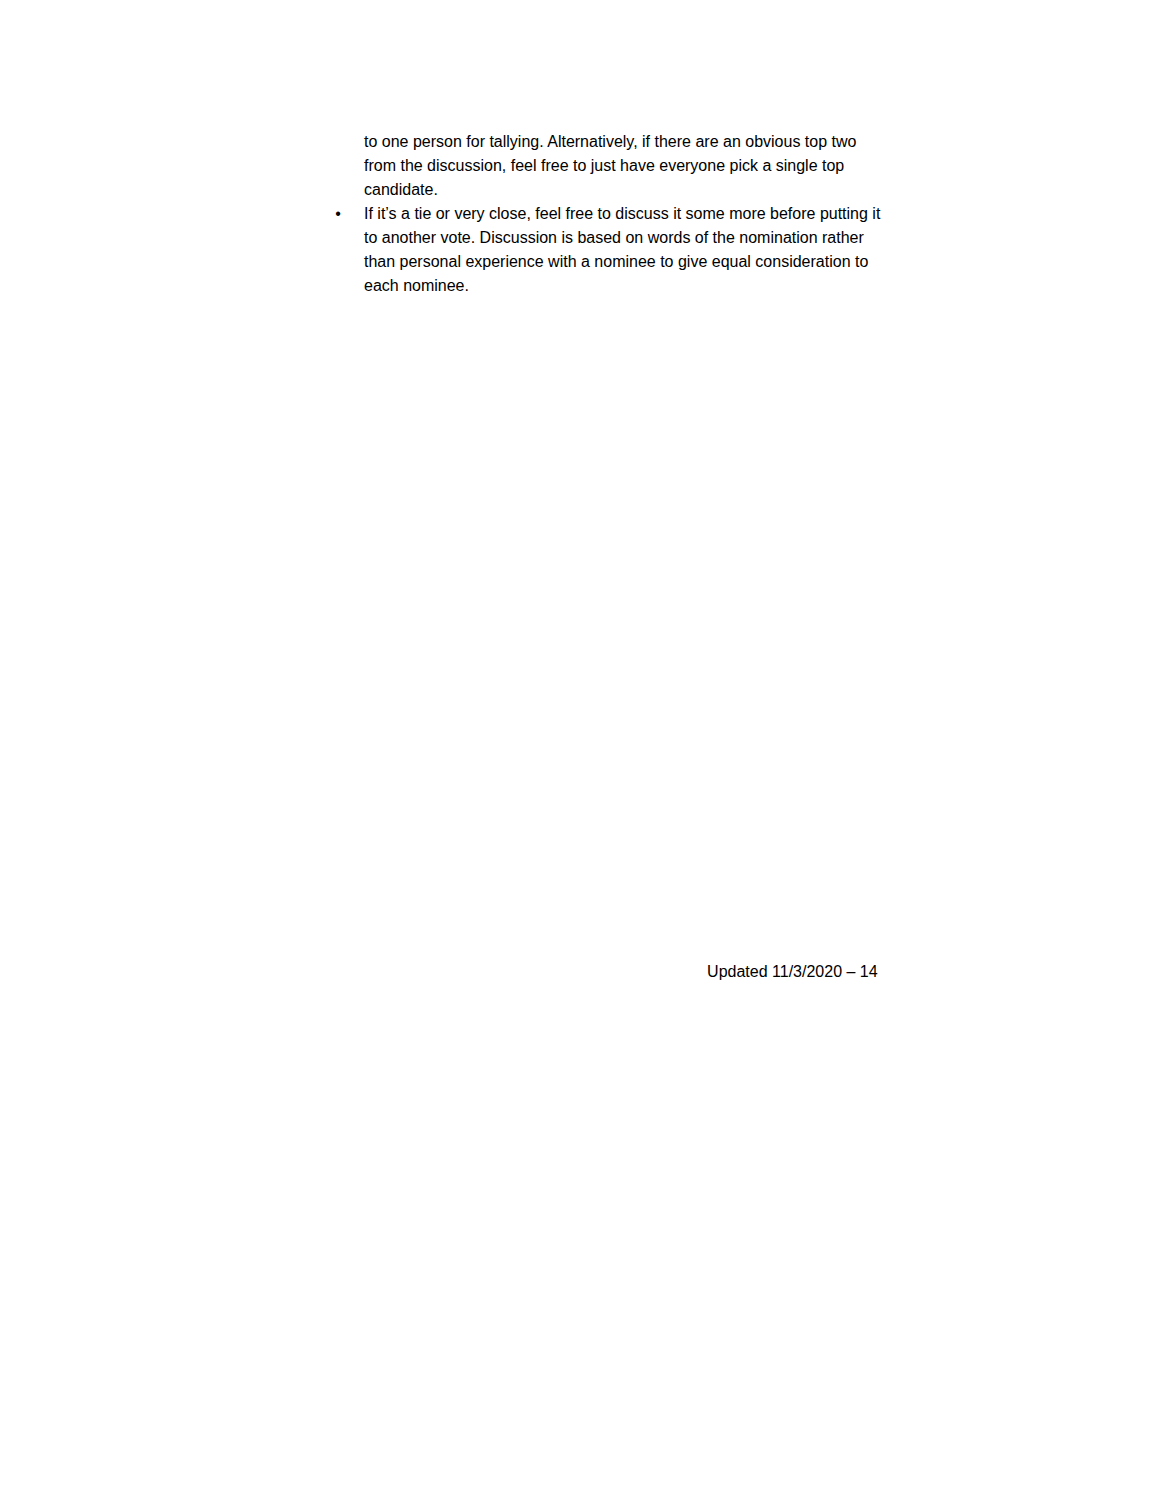to one person for tallying. Alternatively, if there are an obvious top two from the discussion, feel free to just have everyone pick a single top candidate.
If it’s a tie or very close, feel free to discuss it some more before putting it to another vote. Discussion is based on words of the nomination rather than personal experience with a nominee to give equal consideration to each nominee.
Updated 11/3/2020 – 14